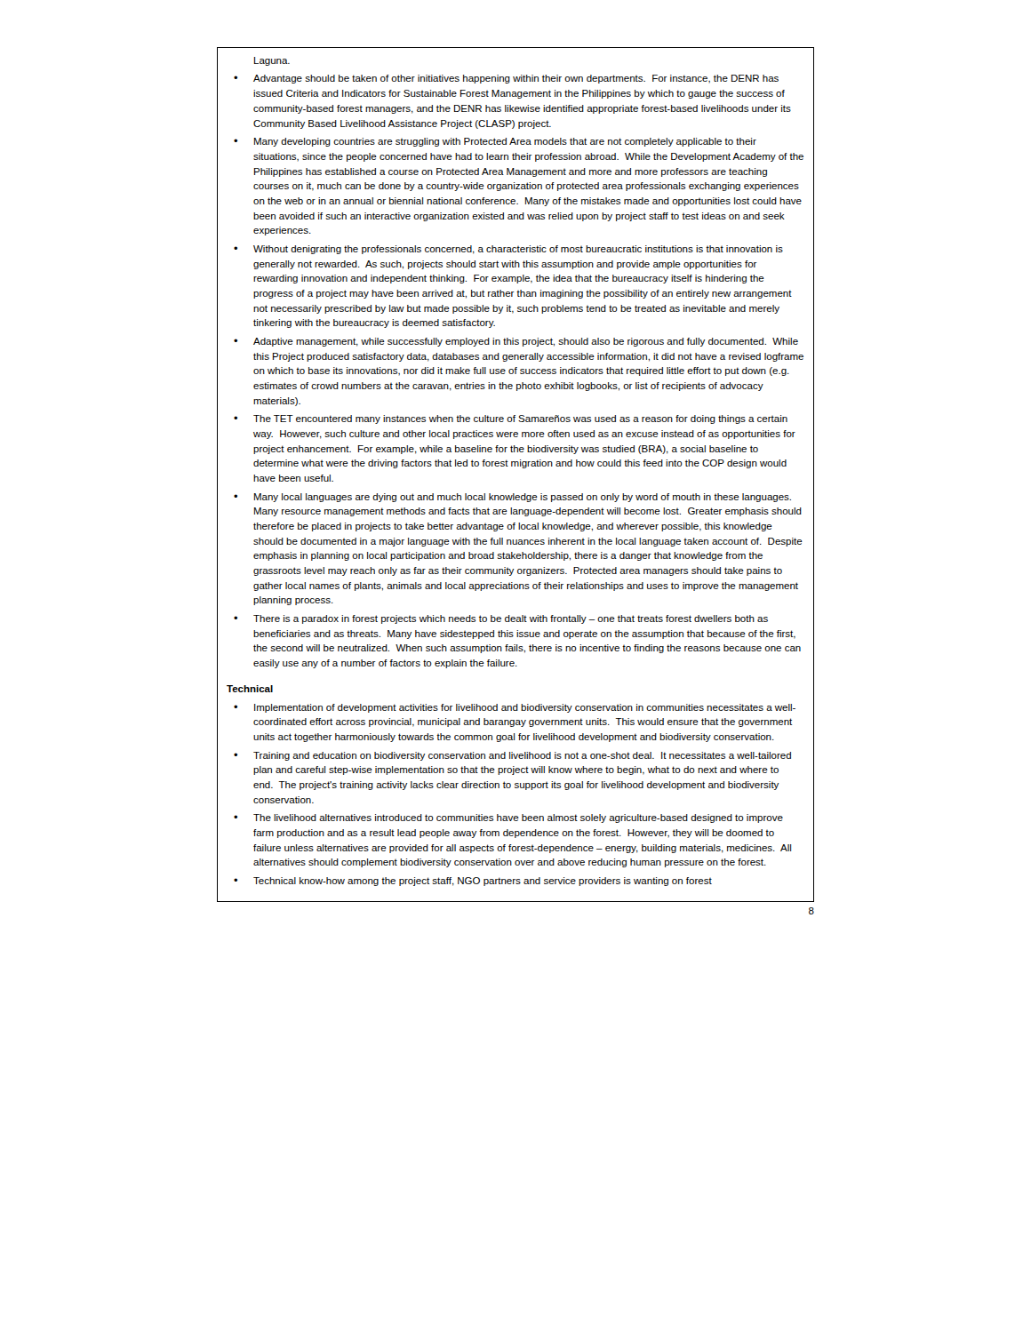Laguna.
Advantage should be taken of other initiatives happening within their own departments. For instance, the DENR has issued Criteria and Indicators for Sustainable Forest Management in the Philippines by which to gauge the success of community-based forest managers, and the DENR has likewise identified appropriate forest-based livelihoods under its Community Based Livelihood Assistance Project (CLASP) project.
Many developing countries are struggling with Protected Area models that are not completely applicable to their situations, since the people concerned have had to learn their profession abroad. While the Development Academy of the Philippines has established a course on Protected Area Management and more and more professors are teaching courses on it, much can be done by a country-wide organization of protected area professionals exchanging experiences on the web or in an annual or biennial national conference. Many of the mistakes made and opportunities lost could have been avoided if such an interactive organization existed and was relied upon by project staff to test ideas on and seek experiences.
Without denigrating the professionals concerned, a characteristic of most bureaucratic institutions is that innovation is generally not rewarded. As such, projects should start with this assumption and provide ample opportunities for rewarding innovation and independent thinking. For example, the idea that the bureaucracy itself is hindering the progress of a project may have been arrived at, but rather than imagining the possibility of an entirely new arrangement not necessarily prescribed by law but made possible by it, such problems tend to be treated as inevitable and merely tinkering with the bureaucracy is deemed satisfactory.
Adaptive management, while successfully employed in this project, should also be rigorous and fully documented. While this Project produced satisfactory data, databases and generally accessible information, it did not have a revised logframe on which to base its innovations, nor did it make full use of success indicators that required little effort to put down (e.g. estimates of crowd numbers at the caravan, entries in the photo exhibit logbooks, or list of recipients of advocacy materials).
The TET encountered many instances when the culture of Samareños was used as a reason for doing things a certain way. However, such culture and other local practices were more often used as an excuse instead of as opportunities for project enhancement. For example, while a baseline for the biodiversity was studied (BRA), a social baseline to determine what were the driving factors that led to forest migration and how could this feed into the COP design would have been useful.
Many local languages are dying out and much local knowledge is passed on only by word of mouth in these languages. Many resource management methods and facts that are language-dependent will become lost. Greater emphasis should therefore be placed in projects to take better advantage of local knowledge, and wherever possible, this knowledge should be documented in a major language with the full nuances inherent in the local language taken account of. Despite emphasis in planning on local participation and broad stakeholdership, there is a danger that knowledge from the grassroots level may reach only as far as their community organizers. Protected area managers should take pains to gather local names of plants, animals and local appreciations of their relationships and uses to improve the management planning process.
There is a paradox in forest projects which needs to be dealt with frontally – one that treats forest dwellers both as beneficiaries and as threats. Many have sidestepped this issue and operate on the assumption that because of the first, the second will be neutralized. When such assumption fails, there is no incentive to finding the reasons because one can easily use any of a number of factors to explain the failure.
Technical
Implementation of development activities for livelihood and biodiversity conservation in communities necessitates a well-coordinated effort across provincial, municipal and barangay government units. This would ensure that the government units act together harmoniously towards the common goal for livelihood development and biodiversity conservation.
Training and education on biodiversity conservation and livelihood is not a one-shot deal. It necessitates a well-tailored plan and careful step-wise implementation so that the project will know where to begin, what to do next and where to end. The project's training activity lacks clear direction to support its goal for livelihood development and biodiversity conservation.
The livelihood alternatives introduced to communities have been almost solely agriculture-based designed to improve farm production and as a result lead people away from dependence on the forest. However, they will be doomed to failure unless alternatives are provided for all aspects of forest-dependence – energy, building materials, medicines. All alternatives should complement biodiversity conservation over and above reducing human pressure on the forest.
Technical know-how among the project staff, NGO partners and service providers is wanting on forest
8